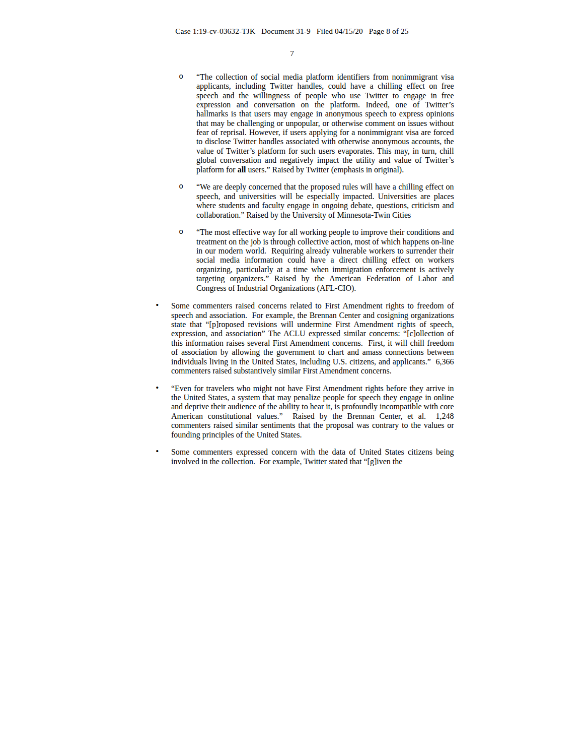Case 1:19-cv-03632-TJK Document 31-9 Filed 04/15/20 Page 8 of 25
7
“The collection of social media platform identifiers from nonimmigrant visa applicants, including Twitter handles, could have a chilling effect on free speech and the willingness of people who use Twitter to engage in free expression and conversation on the platform. Indeed, one of Twitter’s hallmarks is that users may engage in anonymous speech to express opinions that may be challenging or unpopular, or otherwise comment on issues without fear of reprisal. However, if users applying for a nonimmigrant visa are forced to disclose Twitter handles associated with otherwise anonymous accounts, the value of Twitter’s platform for such users evaporates. This may, in turn, chill global conversation and negatively impact the utility and value of Twitter’s platform for all users.” Raised by Twitter (emphasis in original).
“We are deeply concerned that the proposed rules will have a chilling effect on speech, and universities will be especially impacted. Universities are places where students and faculty engage in ongoing debate, questions, criticism and collaboration.” Raised by the University of Minnesota-Twin Cities
“The most effective way for all working people to improve their conditions and treatment on the job is through collective action, most of which happens on-line in our modern world. Requiring already vulnerable workers to surrender their social media information could have a direct chilling effect on workers organizing, particularly at a time when immigration enforcement is actively targeting organizers.” Raised by the American Federation of Labor and Congress of Industrial Organizations (AFL-CIO).
Some commenters raised concerns related to First Amendment rights to freedom of speech and association. For example, the Brennan Center and cosigning organizations state that “[p]roposed revisions will undermine First Amendment rights of speech, expression, and association” The ACLU expressed similar concerns: “[c]ollection of this information raises several First Amendment concerns. First, it will chill freedom of association by allowing the government to chart and amass connections between individuals living in the United States, including U.S. citizens, and applicants.” 6,366 commenters raised substantively similar First Amendment concerns.
“Even for travelers who might not have First Amendment rights before they arrive in the United States, a system that may penalize people for speech they engage in online and deprive their audience of the ability to hear it, is profoundly incompatible with core American constitutional values.” Raised by the Brennan Center, et al. 1,248 commenters raised similar sentiments that the proposal was contrary to the values or founding principles of the United States.
Some commenters expressed concern with the data of United States citizens being involved in the collection. For example, Twitter stated that “[g]iven the